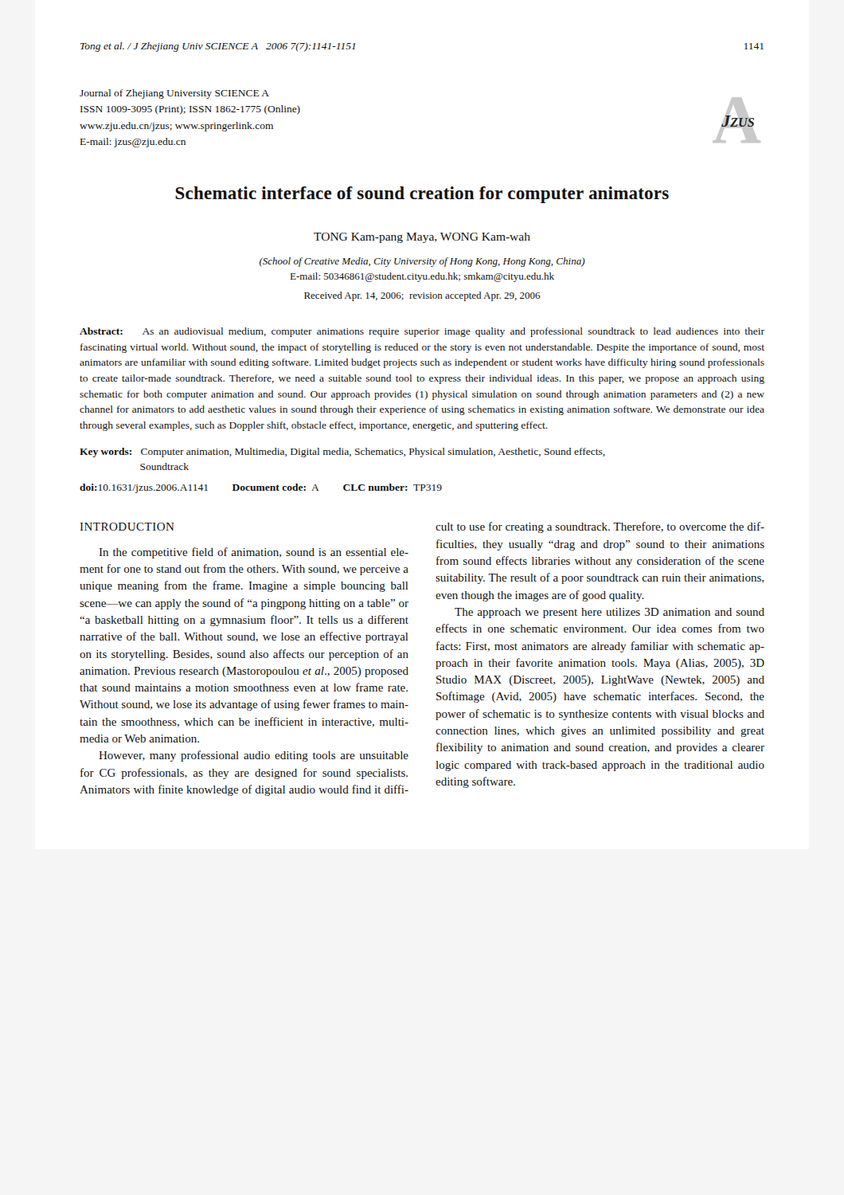Tong et al. / J Zhejiang Univ SCIENCE A 2006 7(7):1141-1151 1141
Journal of Zhejiang University SCIENCE A
ISSN 1009-3095 (Print); ISSN 1862-1775 (Online)
www.zju.edu.cn/jzus; www.springerlink.com
E-mail: jzus@zju.edu.cn
A JZUS
Schematic interface of sound creation for computer animators
TONG Kam-pang Maya, WONG Kam-wah
(School of Creative Media, City University of Hong Kong, Hong Kong, China)
E-mail: 50346861@student.cityu.edu.hk; smkam@cityu.edu.hk
Received Apr. 14, 2006; revision accepted Apr. 29, 2006
Abstract: As an audiovisual medium, computer animations require superior image quality and professional soundtrack to lead audiences into their fascinating virtual world. Without sound, the impact of storytelling is reduced or the story is even not understandable. Despite the importance of sound, most animators are unfamiliar with sound editing software. Limited budget projects such as independent or student works have difficulty hiring sound professionals to create tailor-made soundtrack. Therefore, we need a suitable sound tool to express their individual ideas. In this paper, we propose an approach using schematic for both computer animation and sound. Our approach provides (1) physical simulation on sound through animation parameters and (2) a new channel for animators to add aesthetic values in sound through their experience of using schematics in existing animation software. We demonstrate our idea through several examples, such as Doppler shift, obstacle effect, importance, energetic, and sputtering effect.
Key words: Computer animation, Multimedia, Digital media, Schematics, Physical simulation, Aesthetic, Sound effects, Soundtrack
doi: 10.1631/jzus.2006.A1141 Document code: A CLC number: TP319
INTRODUCTION
In the competitive field of animation, sound is an essential element for one to stand out from the others. With sound, we perceive a unique meaning from the frame. Imagine a simple bouncing ball scene—we can apply the sound of “a pingpong hitting on a table” or “a basketball hitting on a gymnasium floor”. It tells us a different narrative of the ball. Without sound, we lose an effective portrayal on its storytelling. Besides, sound also affects our perception of an animation. Previous research (Mastoropoulou et al., 2005) proposed that sound maintains a motion smoothness even at low frame rate. Without sound, we lose its advantage of using fewer frames to maintain the smoothness, which can be inefficient in interactive, multimedia or Web animation.
However, many professional audio editing tools are unsuitable for CG professionals, as they are designed for sound specialists. Animators with finite knowledge of digital audio would find it difficult to use for creating a soundtrack. Therefore, to overcome the difficulties, they usually “drag and drop” sound to their animations from sound effects libraries without any consideration of the scene suitability. The result of a poor soundtrack can ruin their animations, even though the images are of good quality.
The approach we present here utilizes 3D animation and sound effects in one schematic environment. Our idea comes from two facts: First, most animators are already familiar with schematic approach in their favorite animation tools. Maya (Alias, 2005), 3D Studio MAX (Discreet, 2005), LightWave (Newtek, 2005) and Softimage (Avid, 2005) have schematic interfaces. Second, the power of schematic is to synthesize contents with visual blocks and connection lines, which gives an unlimited possibility and great flexibility to animation and sound creation, and provides a clearer logic compared with track-based approach in the traditional audio editing software.